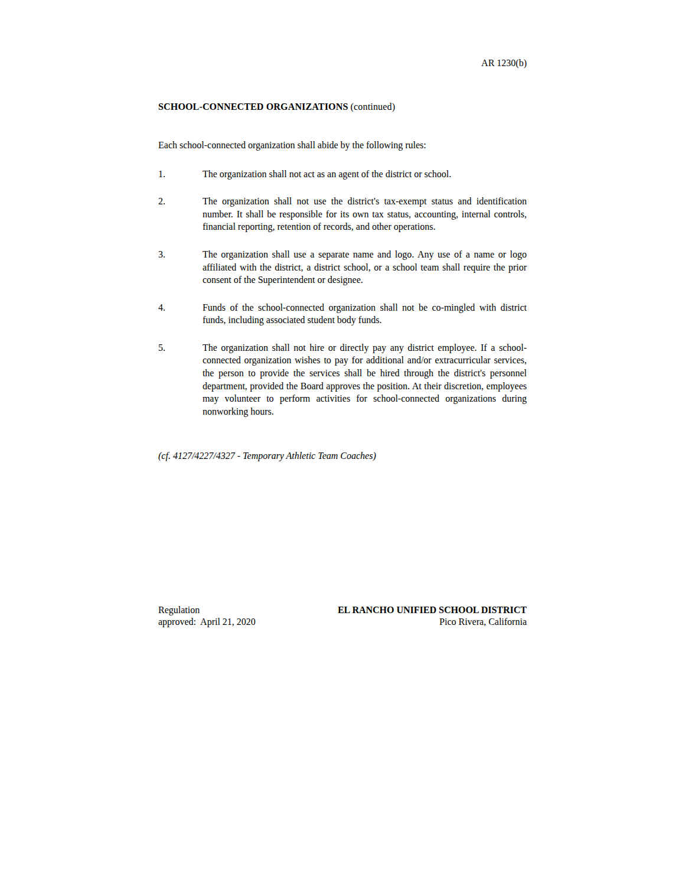AR 1230(b)
SCHOOL-CONNECTED ORGANIZATIONS (continued)
Each school-connected organization shall abide by the following rules:
The organization shall not act as an agent of the district or school.
The organization shall not use the district's tax-exempt status and identification number. It shall be responsible for its own tax status, accounting, internal controls, financial reporting, retention of records, and other operations.
The organization shall use a separate name and logo. Any use of a name or logo affiliated with the district, a district school, or a school team shall require the prior consent of the Superintendent or designee.
Funds of the school-connected organization shall not be co-mingled with district funds, including associated student body funds.
The organization shall not hire or directly pay any district employee. If a school-connected organization wishes to pay for additional and/or extracurricular services, the person to provide the services shall be hired through the district's personnel department, provided the Board approves the position. At their discretion, employees may volunteer to perform activities for school-connected organizations during nonworking hours.
(cf. 4127/4227/4327 - Temporary Athletic Team Coaches)
Regulation
approved: April 21, 2020
El Rancho Unified School District
Pico Rivera, California